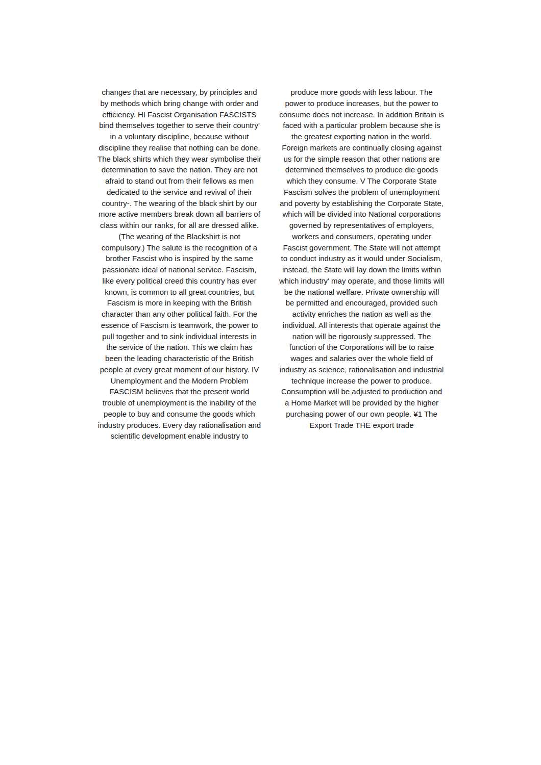changes that are necessary, by principles and by methods which bring change with order and efficiency. HI Fascist Organisation FASCISTS bind themselves together to serve their country' in a voluntary discipline, because without discipline they realise that nothing can be done. The black shirts which they wear symbolise their determination to save the nation. They are not afraid to stand out from their fellows as men dedicated to the service and revival of their country-. The wearing of the black shirt by our more active members break down all barriers of class within our ranks, for all are dressed alike. (The wearing of the Blackshirt is not compulsory.) The salute is the recognition of a brother Fascist who is inspired by the same passionate ideal of national service. Fascism, like every political creed this country has ever known, is common to all great countries, but Fascism is more in keeping with the British character than any other political faith. For the essence of Fascism is teamwork, the power to pull together and to sink individual interests in the service of the nation. This we claim has been the leading characteristic of the British people at every great moment of our history. IV Unemployment and the Modern Problem FASCISM believes that the present world trouble of unemployment is the inability of the people to buy and consume the goods which industry produces. Every day rationalisation and scientific development enable industry to produce more goods with less labour. The power to produce increases, but the power to consume does not increase. In addition Britain is faced with a particular problem because she is the greatest exporting nation in the world. Foreign markets are continually closing against us for the simple reason that other nations are determined themselves to produce die goods which they consume. V The Corporate State Fascism solves the problem of unemployment and poverty by establishing the Corporate State, which will be divided into National corporations governed by representatives of employers, workers and consumers, operating under Fascist government. The State will not attempt to conduct industry as it would under Socialism, instead, the State will lay down the limits within which industry' may operate, and those limits will be the national welfare. Private ownership will be permitted and encouraged, provided such activity enriches the nation as well as the individual. All interests that operate against the nation will be rigorously suppressed. The function of the Corporations will be to raise wages and salaries over the whole field of industry as science, rationalisation and industrial technique increase the power to produce. Consumption will be adjusted to production and a Home Market will be provided by the higher purchasing power of our own people. ¥1 The Export Trade THE export trade